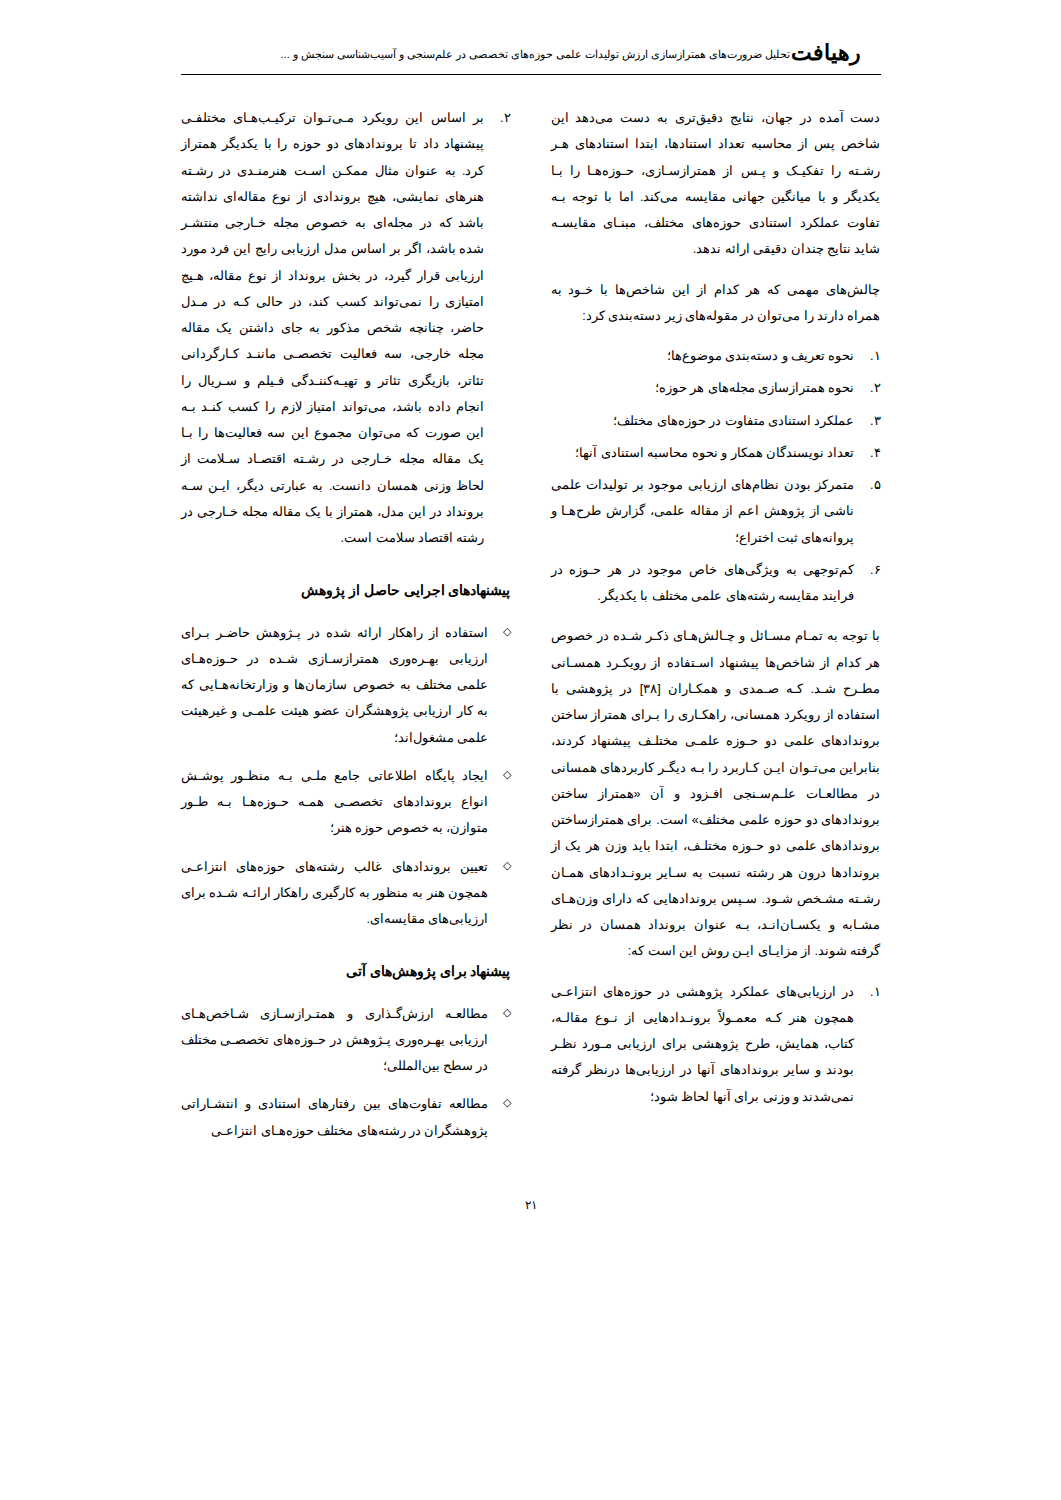رهیافت
تحلیل ضرورت‌های همترازسازی ارزش تولیدات علمی حوزه‌های تخصصی در علم‌سنجی و آسیب‌شناسی سنجش و ...
دست آمده در جهان، نتایج دقیق‌تری به دست می‌دهد این شاخص پس از محاسبه تعداد استنادها، ابتدا استنادهای هـر رشـته را تفکیـک و پـس از همترازسـازی، حـوزه‌هـا را بـا یکدیگر و با میانگین جهانی مقایسه می‌کند. اما با توجه بـه تفاوت عملکرد استنادی حوزه‌های مختلف، مبنـای مقایسـه شاید نتایج چندان دقیقی ارائه ندهد.
چالش‌های مهمی که هر کدام از این شاخص‌ها با خـود به همراه دارند را می‌توان در مقوله‌های زیر دسته‌بندی کرد:
۱. نحوه تعریف و دسته‌بندی موضوع‌ها؛
۲. نحوه همترازسازی مجله‌های هر حوزه؛
۳. عملکرد استنادی متفاوت در حوزه‌های مختلف؛
۴. تعداد نویسندگان همکار و نحوه محاسبه استنادی آنها؛
۵. متمرکز بودن نظام‌های ارزیابی موجود بر تولیدات علمی ناشی از پژوهش اعم از مقاله علمی، گزارش طرح‌هـا و پروانه‌های ثبت اختراع؛
۶. کم‌توجهی به ویژگی‌های خاص موجود در هر حـوزه در فرایند مقایسه رشته‌های علمی مختلف با یکدیگر.
با توجه به تمـام مسـائل و چـالش‌هـای ذکـر شـده در خصوص هر کدام از شاخص‌ها پیشنهاد اسـتفاده از رویکـرد همسـانی مطـرح شـد. کـه صـمدی و همکـاران [۳۸] در پژوهشی با استفاده از رویکرد همسانی، راهکـاری را بـرای همتراز ساختن بروندادهای علمی دو حـوزه علمـی مختلـف پیشنهاد کردند، بنابراین می‌تـوان ایـن کـاربرد را بـه دیگـر کاربردهای همسانی در مطالعـات علـم‌سـنجی افـزود و آن «همتراز ساختن بروندادهای دو حوزه علمی مختلف» است. برای همترازساختن بروندادهای علمی دو حـوزه مختلـف، ابتدا باید وزن هر یک از بروندادها درون هر رشته نسبت به سـایر برونـدادهای همـان رشـته مشـخص شـود. سـپس بروندادهایی که دارای وزن‌هـای مشـابه و یکسـان‌انـد، بـه عنوان برونداد همسان در نظر گرفته شوند. از مزایـای ایـن روش این است که:
۱. در ارزیابی‌های عملکرد پژوهشی در حوزه‌های انتزاعـی همچون هنر کـه معمـولاً برونـدادهایی از نـوع مقالـه، کتاب، همایش، طرح پژوهشی برای ارزیابی مـورد نظـر بودند و سایر بروندادهای آنها در ارزیابی‌ها درنظر گرفته نمی‌شدند و وزنی برای آنها لحاظ شود؛
۲. بر اساس این رویکرد مـی‌تـوان ترکیـب‌هـای مختلفـی پیشنهاد داد تا بروندادهای دو حوزه را با یکدیگر همتراز کرد. به عنوان مثال ممکـن اسـت هنرمنـدی در رشـته هنرهای نمایشی، هیچ بروندادی از نوع مقاله‌ای نداشته باشد که در مجله‌ای به خصوص مجله خـارجی منتشـر شده باشد، اگر بر اساس مدل ارزیابی رایج این فرد مورد ارزیابی قرار گیرد، در بخش برونداد از نوع مقاله، هـیچ امتیازی را نمی‌تواند کسب کند، در حالی کـه در مـدل حاضر، چنانچه شخص مذکور به جای داشتن یک مقاله مجله خارجی، سه فعالیت تخصصـی ماننـد کـارگردانی تئاتر، بازیگری تئاتر و تهیـه‌کننـدگی فـیلم و سـریال را انجام داده باشد، می‌تواند امتیاز لازم را کسب کنـد بـه این صورت که می‌توان مجموع این سه فعالیت‌ها را بـا یک مقاله مجله خـارجی در رشـته اقتصـاد سـلامت از لحاظ وزنی همسان دانست. به عبارتی دیگر، ایـن سـه برونداد در این مدل، همتراز با یک مقاله مجله خـارجی در رشته اقتصاد سلامت است.
پیشنهادهای اجرایی حاصل از پژوهش
استفاده از راهکار ارائه شده در پـژوهش حاضـر بـرای ارزیابی بهـره‌وری همترازسـازی شـده در حـوزه‌هـای علمی مختلف به خصوص سازمان‌ها و وزارتخانه‌هـایی که به کار ارزیابی پژوهشگران عضو هیئت علمـی و غیرهیئت علمی مشغول‌اند؛
ایجاد پایگاه اطلاعاتی جامع ملـی بـه منظـور پوشـش انواع بروندادهای تخصصـی همـه حـوزه‌هـا بـه طـور متوازن، به خصوص حوزه هنر؛
تعیین بروندادهای غالب رشته‌های حوزه‌های انتزاعـی همچون هنر به منظور به کارگیری راهکار ارائـه شـده برای ارزیابی‌های مقایسه‌ای.
پیشنهاد برای پژوهش‌های آتی
مطالعـه ارزش‌گـذاری و همتـرازسـازی شـاخص‌هـای ارزیابی بهـره‌وری پـژوهش در حـوزه‌های تخصصـی مختلف در سطح بین‌المللی؛
مطالعه تفاوت‌های بین رفتارهای استنادی و انتشـاراتی پژوهشگران در رشته‌های مختلف حوزه‌هـای انتزاعـی
۲۱